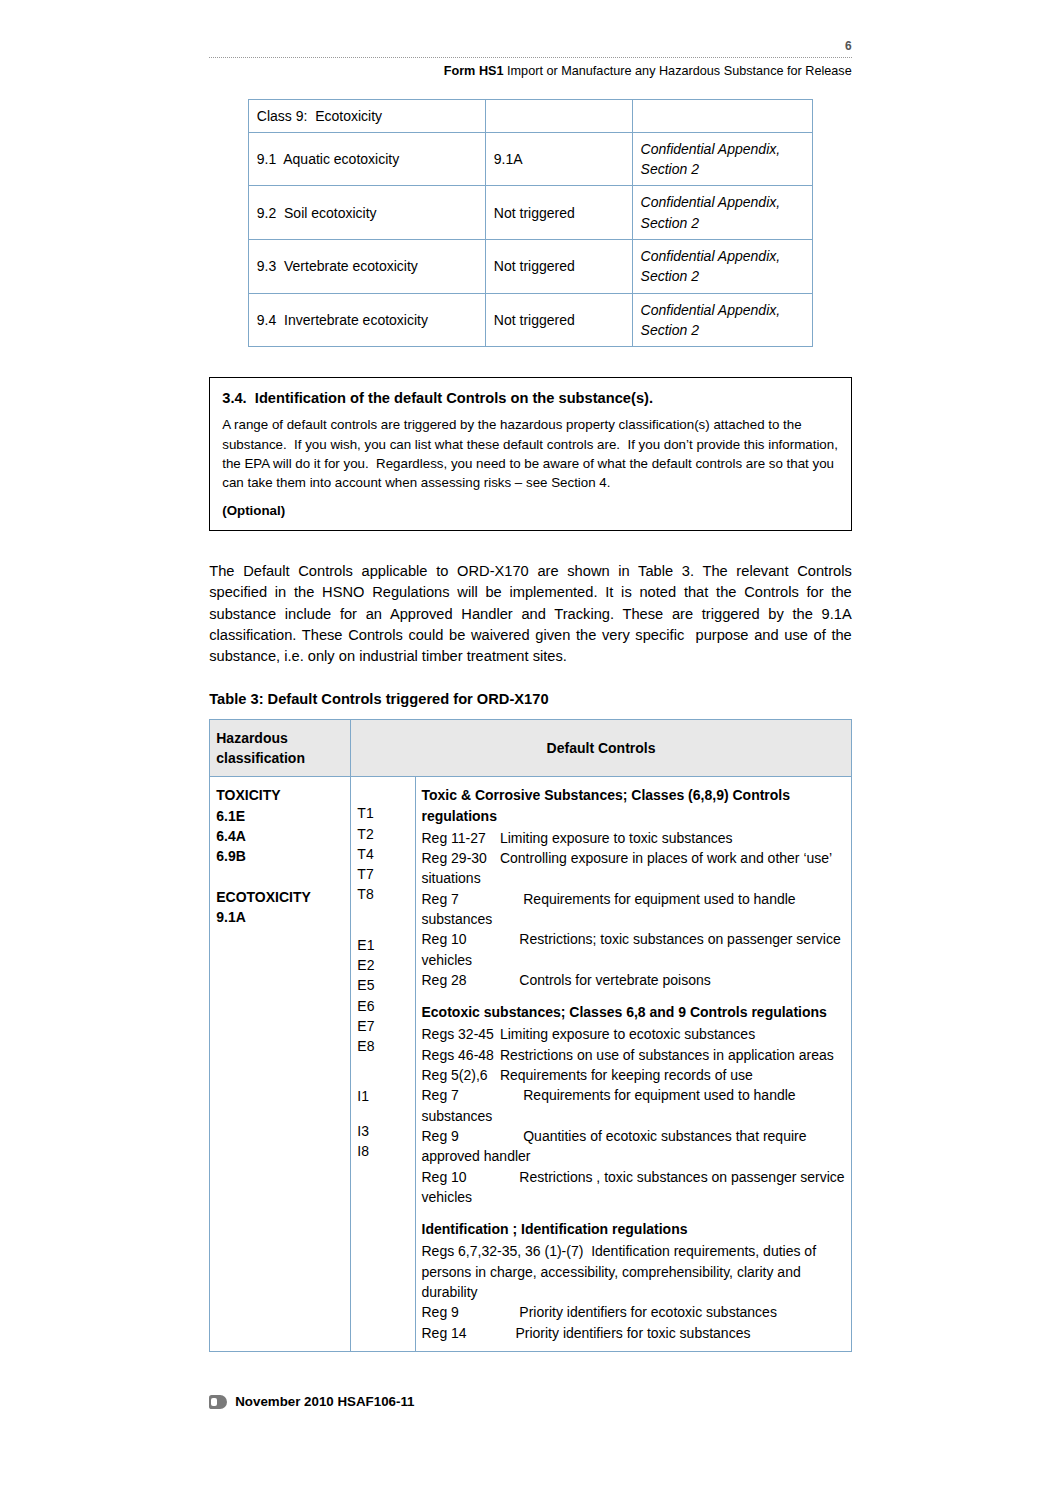6
Form HS1 Import or Manufacture any Hazardous Substance for Release
| Class 9: Ecotoxicity | | |
| 9.1 Aquatic ecotoxicity | 9.1A | Confidential Appendix, Section 2 |
| 9.2 Soil ecotoxicity | Not triggered | Confidential Appendix, Section 2 |
| 9.3 Vertebrate ecotoxicity | Not triggered | Confidential Appendix, Section 2 |
| 9.4 Invertebrate ecotoxicity | Not triggered | Confidential Appendix, Section 2 |
3.4. Identification of the default Controls on the substance(s).
A range of default controls are triggered by the hazardous property classification(s) attached to the substance. If you wish, you can list what these default controls are. If you don’t provide this information, the EPA will do it for you. Regardless, you need to be aware of what the default controls are so that you can take them into account when assessing risks – see Section 4.
(Optional)
The Default Controls applicable to ORD-X170 are shown in Table 3. The relevant Controls specified in the HSNO Regulations will be implemented. It is noted that the Controls for the substance include for an Approved Handler and Tracking. These are triggered by the 9.1A classification. These Controls could be waivered given the very specific purpose and use of the substance, i.e. only on industrial timber treatment sites.
Table 3: Default Controls triggered for ORD-X170
| Hazardous classification | Default Controls |
| --- | --- |
| TOXICITY 6.1E 6.4A 6.9B ECOTOXICITY 9.1A | T1 T2 T4 T7 T8 E1 E2 E5 E6 E7 E8 I1 I3 I8 | Toxic & Corrosive Substances; Classes (6,8,9) Controls regulations Reg 11-27 Limiting exposure to toxic substances Reg 29-30 Controlling exposure in places of work and other ‘use’ situations Reg 7 Requirements for equipment used to handle substances Reg 10 Restrictions; toxic substances on passenger service vehicles Reg 28 Controls for vertebrate poisons Ecotoxic substances; Classes 6,8 and 9 Controls regulations Regs 32-45 Limiting exposure to ecotoxic substances Regs 46-48 Restrictions on use of substances in application areas Reg 5(2),6 Requirements for keeping records of use Reg 7 Requirements for equipment used to handle substances Reg 9 Quantities of ecotoxic substances that require approved handler Reg 10 Restrictions , toxic substances on passenger service vehicles Identification ; Identification regulations Regs 6,7,32-35, 36 (1)-(7) Identification requirements, duties of persons in charge, accessibility, comprehensibility, clarity and durability Reg 9 Priority identifiers for ecotoxic substances Reg 14 Priority identifiers for toxic substances |
November 2010 HSAF106-11